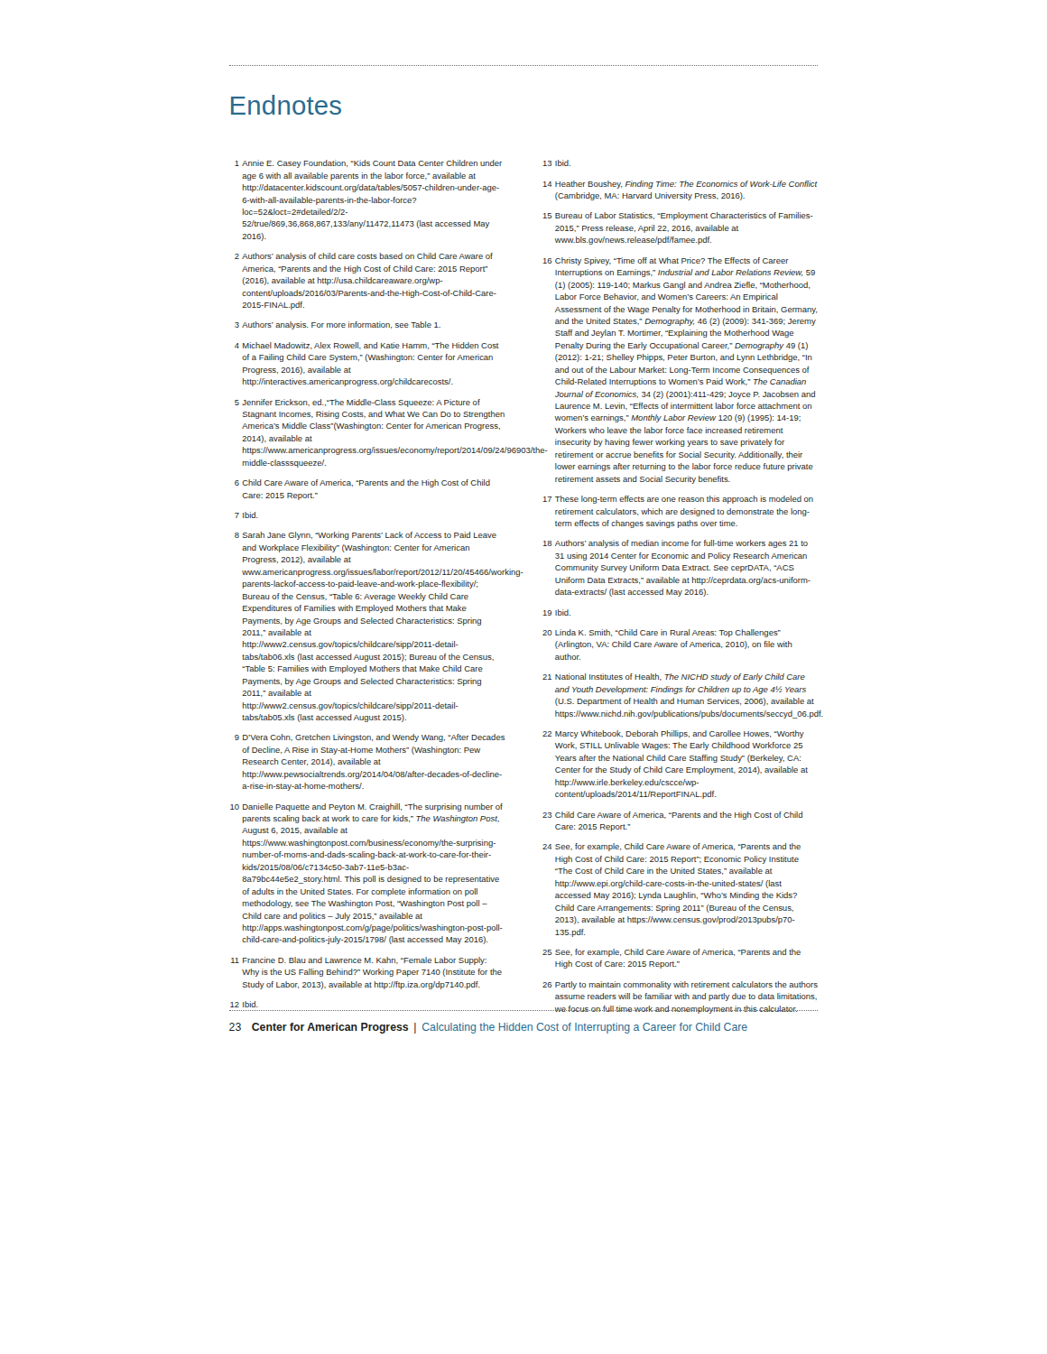Endnotes
Annie E. Casey Foundation, “Kids Count Data Center Children under age 6 with all available parents in the labor force,” available at http://datacenter.kidscount.org/data/tables/5057-children-under-age-6-with-all-available-parents-in-the-labor-force?loc=52&loct=2#detailed/2/2-52/true/869,36,868,867,133/any/11472,11473 (last accessed May 2016).
Authors’ analysis of child care costs based on Child Care Aware of America, “Parents and the High Cost of Child Care: 2015 Report” (2016), available at http://usa.childcareaware.org/wp-content/uploads/2016/03/Parents-and-the-High-Cost-of-Child-Care-2015-FINAL.pdf.
Authors’ analysis. For more information, see Table 1.
Michael Madowitz, Alex Rowell, and Katie Hamm, “The Hidden Cost of a Failing Child Care System,” (Washington: Center for American Progress, 2016), available at http://interactives.americanprogress.org/childcarecosts/.
Jennifer Erickson, ed.,“The Middle-Class Squeeze: A Picture of Stagnant Incomes, Rising Costs, and What We Can Do to Strengthen America’s Middle Class”(Washington: Center for American Progress, 2014), available at https://www.americanprogress.org/issues/economy/report/2014/09/24/96903/the-middle-classsqueeze/.
Child Care Aware of America, “Parents and the High Cost of Child Care: 2015 Report.”
Ibid.
Sarah Jane Glynn, “Working Parents’ Lack of Access to Paid Leave and Workplace Flexibility” (Washington: Center for American Progress, 2012), available at www.americanprogress.org/issues/labor/report/2012/11/20/45466/working-parents-lackof-access-to-paid-leave-and-work-place-flexibility/; Bureau of the Census, “Table 6: Average Weekly Child Care Expenditures of Families with Employed Mothers that Make Payments, by Age Groups and Selected Characteristics: Spring 2011,” available at http://www2.census.gov/topics/childcare/sipp/2011-detail-tabs/tab06.xls (last accessed August 2015); Bureau of the Census, “Table 5: Families with Employed Mothers that Make Child Care Payments, by Age Groups and Selected Characteristics: Spring 2011,” available at http://www2.census.gov/topics/childcare/sipp/2011-detail-tabs/tab05.xls (last accessed August 2015).
D’Vera Cohn, Gretchen Livingston, and Wendy Wang, “After Decades of Decline, A Rise in Stay-at-Home Mothers” (Washington: Pew Research Center, 2014), available at http://www.pewsocialtrends.org/2014/04/08/after-decades-of-decline-a-rise-in-stay-at-home-mothers/.
Danielle Paquette and Peyton M. Craighill, “The surprising number of parents scaling back at work to care for kids,” The Washington Post, August 6, 2015, available at https://www.washingtonpost.com/business/economy/the-surprising-number-of-moms-and-dads-scaling-back-at-work-to-care-for-their-kids/2015/08/06/c7134c50-3ab7-11e5-b3ac-8a79bc44e5e2_story.html. This poll is designed to be representative of adults in the United States. For complete information on poll methodology, see The Washington Post, “Washington Post poll – Child care and politics – July 2015,” available at http://apps.washingtonpost.com/g/page/politics/washington-post-poll-child-care-and-politics-july-2015/1798/ (last accessed May 2016).
Francine D. Blau and Lawrence M. Kahn, “Female Labor Supply: Why is the US Falling Behind?” Working Paper 7140 (Institute for the Study of Labor, 2013), available at http://ftp.iza.org/dp7140.pdf.
Ibid.
Ibid.
Heather Boushey, Finding Time: The Economics of Work-Life Conflict (Cambridge, MA: Harvard University Press, 2016).
Bureau of Labor Statistics, “Employment Characteristics of Families- 2015,” Press release, April 22, 2016, available at www.bls.gov/news.release/pdf/famee.pdf.
Christy Spivey, “Time off at What Price? The Effects of Career Interruptions on Earnings,” Industrial and Labor Relations Review, 59 (1) (2005): 119-140; Markus Gangl and Andrea Ziefle, “Motherhood, Labor Force Behavior, and Women’s Careers: An Empirical Assessment of the Wage Penalty for Motherhood in Britain, Germany, and the United States,” Demography, 46 (2) (2009): 341-369; Jeremy Staff and Jeylan T. Mortimer, “Explaining the Motherhood Wage Penalty During the Early Occupational Career,” Demography 49 (1) (2012): 1-21; Shelley Phipps, Peter Burton, and Lynn Lethbridge, “In and out of the Labour Market: Long-Term Income Consequences of Child-Related Interruptions to Women’s Paid Work,” The Canadian Journal of Economics, 34 (2) (2001):411-429; Joyce P. Jacobsen and Laurence M. Levin, “Effects of intermittent labor force attachment on women’s earnings,” Monthly Labor Review 120 (9) (1995): 14-19; Workers who leave the labor force face increased retirement insecurity by having fewer working years to save privately for retirement or accrue benefits for Social Security. Additionally, their lower earnings after returning to the labor force reduce future private retirement assets and Social Security benefits.
These long-term effects are one reason this approach is modeled on retirement calculators, which are designed to demonstrate the long-term effects of changes savings paths over time.
Authors’ analysis of median income for full-time workers ages 21 to 31 using 2014 Center for Economic and Policy Research American Community Survey Uniform Data Extract. See ceprDATA, “ACS Uniform Data Extracts,” available at http://ceprdata.org/acs-uniform-data-extracts/ (last accessed May 2016).
Ibid.
Linda K. Smith, “Child Care in Rural Areas: Top Challenges” (Arlington, VA: Child Care Aware of America, 2010), on file with author.
National Institutes of Health, The NICHD study of Early Child Care and Youth Development: Findings for Children up to Age 4½ Years (U.S. Department of Health and Human Services, 2006), available at https://www.nichd.nih.gov/publications/pubs/documents/seccyd_06.pdf.
Marcy Whitebook, Deborah Phillips, and Carollee Howes, “Worthy Work, STILL Unlivable Wages: The Early Childhood Workforce 25 Years after the National Child Care Staffing Study” (Berkeley, CA: Center for the Study of Child Care Employment, 2014), available at http://www.irle.berkeley.edu/cscce/wp-content/uploads/2014/11/ReportFINAL.pdf.
Child Care Aware of America, “Parents and the High Cost of Child Care: 2015 Report.”
See, for example, Child Care Aware of America, “Parents and the High Cost of Child Care: 2015 Report”; Economic Policy Institute “The Cost of Child Care in the United States,” available at http://www.epi.org/child-care-costs-in-the-united-states/ (last accessed May 2016); Lynda Laughlin, “Who’s Minding the Kids? Child Care Arrangements: Spring 2011” (Bureau of the Census, 2013), available at https://www.census.gov/prod/2013pubs/p70-135.pdf.
See, for example, Child Care Aware of America, “Parents and the High Cost of Care: 2015 Report.”
Partly to maintain commonality with retirement calculators the authors assume readers will be familiar with and partly due to data limitations, we focus on full time work and nonemployment in this calculator.
23 Center for American Progress|Calculating the Hidden Cost of Interrupting a Career for Child Care